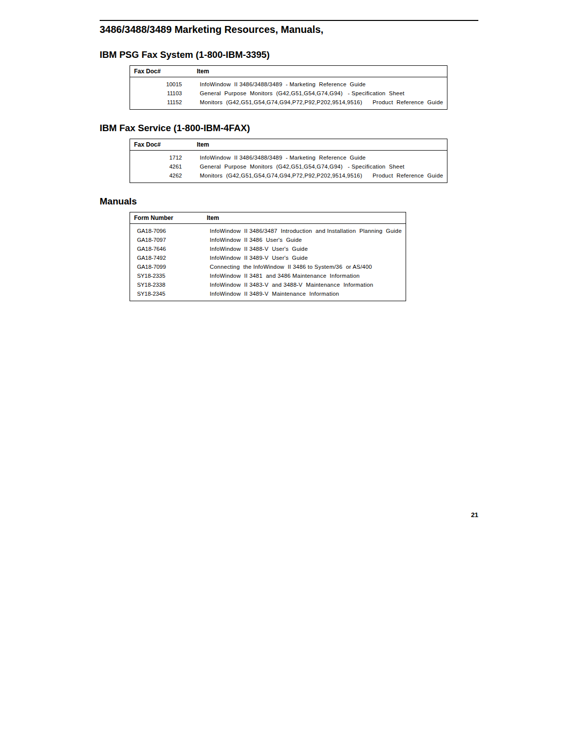3486/3488/3489 Marketing Resources, Manuals,
IBM PSG Fax System (1-800-IBM-3395)
| Fax Doc# | Item |
| --- | --- |
| 10015 | InfoWindow II 3486/3488/3489 - Marketing Reference Guide |
| 11103 | General Purpose Monitors (G42,G51,G54,G74,G94) - Specification Sheet |
| 11152 | Monitors (G42,G51,G54,G74,G94,P72,P92,P202,9514,9516) Product Reference Guide |
IBM Fax Service (1-800-IBM-4FAX)
| Fax Doc# | Item |
| --- | --- |
| 1712 | InfoWindow II 3486/3488/3489 - Marketing Reference Guide |
| 4261 | General Purpose Monitors (G42,G51,G54,G74,G94) - Specification Sheet |
| 4262 | Monitors (G42,G51,G54,G74,G94,P72,P92,P202,9514,9516) Product Reference Guide |
Manuals
| Form Number | Item |
| --- | --- |
| GA18-7096 | InfoWindow II 3486/3487 Introduction and Installation Planning Guide |
| GA18-7097 | InfoWindow II 3486 User's Guide |
| GA18-7646 | InfoWindow II 3488-V User's Guide |
| GA18-7492 | InfoWindow II 3489-V User's Guide |
| GA18-7099 | Connecting the InfoWindow II 3486 to System/36 or AS/400 |
| SY18-2335 | InfoWindow II 3481 and 3486 Maintenance Information |
| SY18-2338 | InfoWindow II 3483-V and 3488-V Maintenance Information |
| SY18-2345 | InfoWindow II 3489-V Maintenance Information |
21